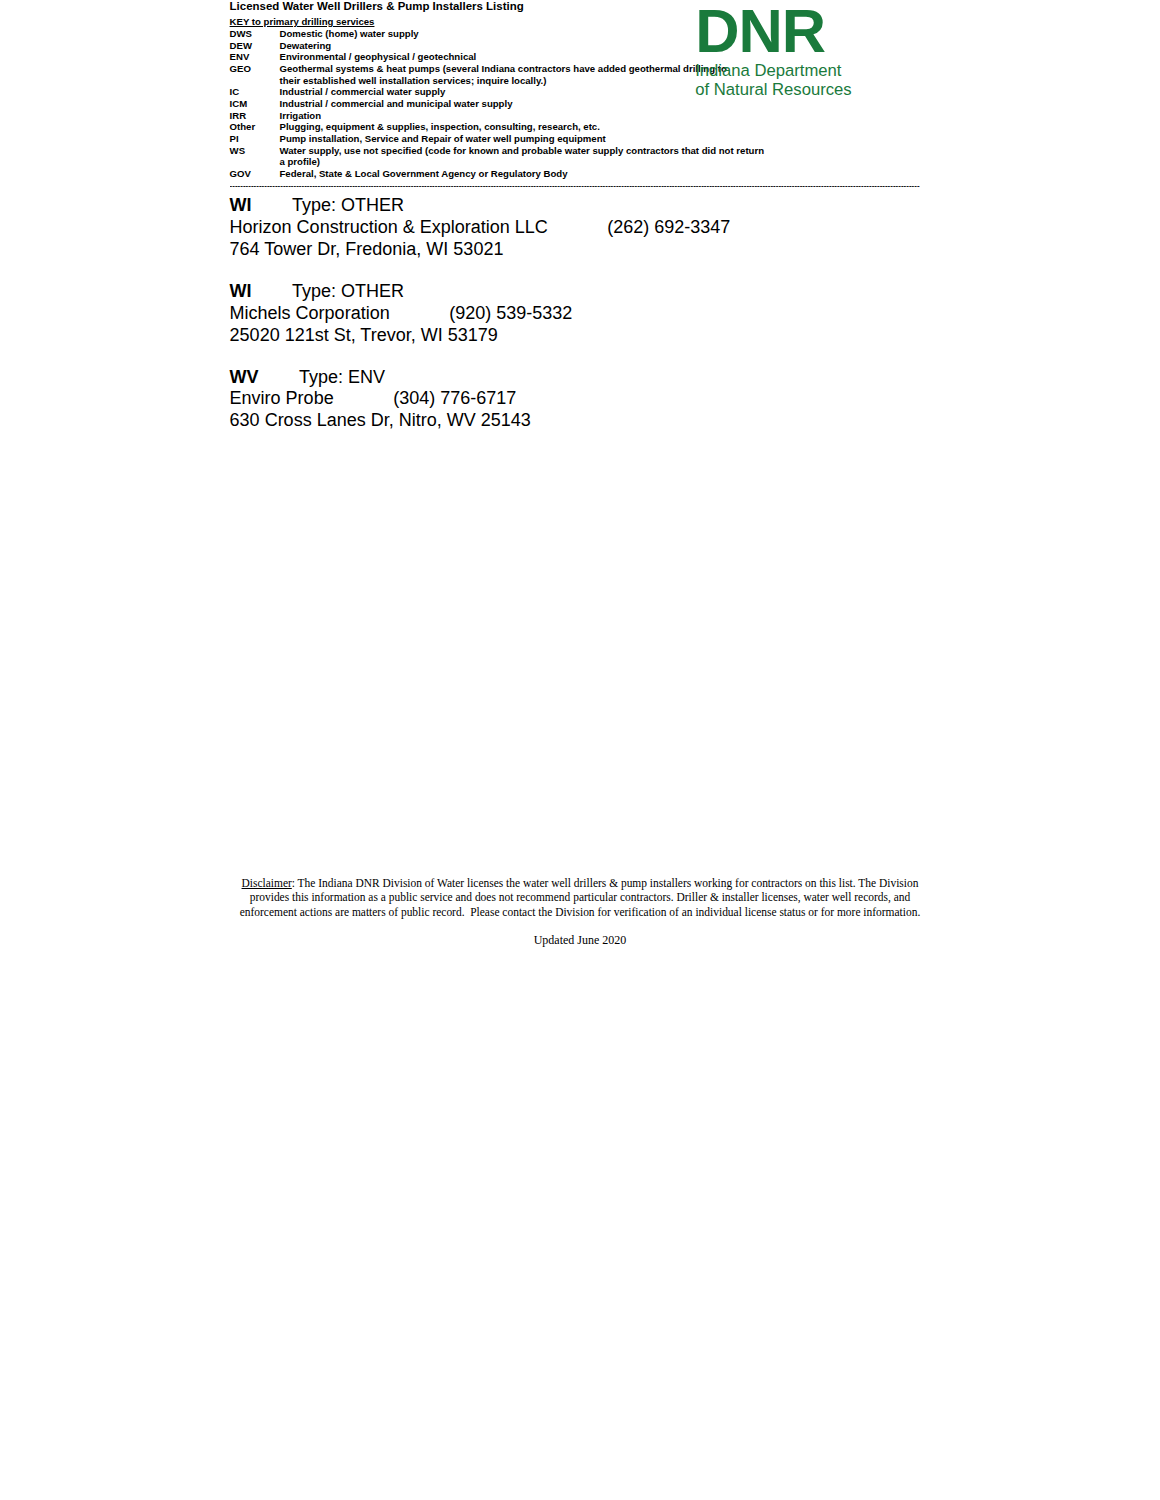DNR
Indiana Department
of Natural Resources
Licensed Water Well Drillers & Pump Installers Listing
KEY to primary drilling services
| DWS | Domestic (home) water supply |
| DEW | Dewatering |
| ENV | Environmental / geophysical / geotechnical |
| GEO | Geothermal systems & heat pumps (several Indiana contractors have added geothermal drilling to |
| | their established well installation services; inquire locally.) |
| IC | Industrial / commercial water supply |
| ICM | Industrial / commercial and municipal water supply |
| IRR | Irrigation |
| Other | Plugging, equipment & supplies, inspection, consulting, research, etc. |
| PI | Pump installation, Service and Repair of water well pumping equipment |
| WS | Water supply, use not specified (code for known and probable water supply contractors that did not return a profile) |
| GOV | Federal, State & Local Government Agency or Regulatory Body |
-------------------------------------------------------------------------------------------------------------------------------------------------------------------------------------------------------------------------------------------------------------------
WI Type: OTHER
Horizon Construction & Exploration LLC(262) 692-3347
764 Tower Dr, Fredonia, WI 53021
WI Type: OTHER
Michels Corporation(920) 539-5332
25020 121st St, Trevor, WI 53179
WV Type: ENV
Enviro Probe(304) 776-6717
630 Cross Lanes Dr, Nitro, WV 25143
Disclaimer: The Indiana DNR Division of Water licenses the water well drillers & pump installers working for contractors on this list. The Division provides this information as a public service and does not recommend particular contractors. Driller & installer licenses, water well records, and enforcement actions are matters of public record. Please contact the Division for verification of an individual license status or for more information.
Updated June 2020